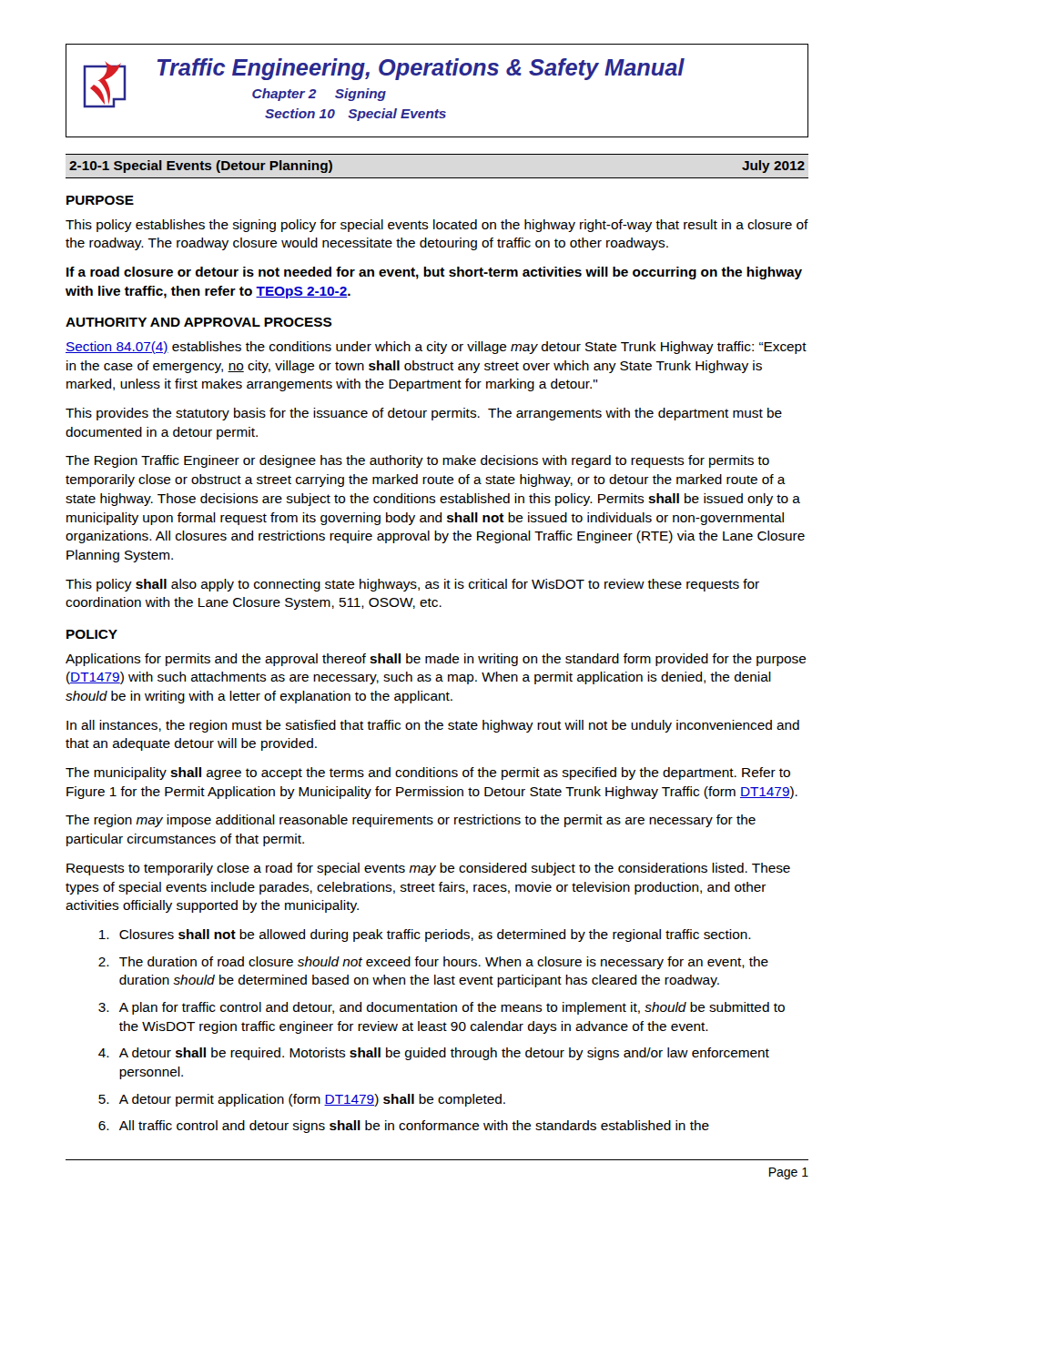Traffic Engineering, Operations & Safety Manual
Chapter 2 Signing
Section 10 Special Events
2-10-1 Special Events (Detour Planning) July 2012
Purpose
This policy establishes the signing policy for special events located on the highway right-of-way that result in a closure of the roadway. The roadway closure would necessitate the detouring of traffic on to other roadways.
If a road closure or detour is not needed for an event, but short-term activities will be occurring on the highway with live traffic, then refer to TEOpS 2-10-2.
Authority and Approval Process
Section 84.07(4) establishes the conditions under which a city or village may detour State Trunk Highway traffic: “Except in the case of emergency, no city, village or town shall obstruct any street over which any State Trunk Highway is marked, unless it first makes arrangements with the Department for marking a detour."
This provides the statutory basis for the issuance of detour permits. The arrangements with the department must be documented in a detour permit.
The Region Traffic Engineer or designee has the authority to make decisions with regard to requests for permits to temporarily close or obstruct a street carrying the marked route of a state highway, or to detour the marked route of a state highway. Those decisions are subject to the conditions established in this policy. Permits shall be issued only to a municipality upon formal request from its governing body and shall not be issued to individuals or non-governmental organizations. All closures and restrictions require approval by the Regional Traffic Engineer (RTE) via the Lane Closure Planning System.
This policy shall also apply to connecting state highways, as it is critical for WisDOT to review these requests for coordination with the Lane Closure System, 511, OSOW, etc.
Policy
Applications for permits and the approval thereof shall be made in writing on the standard form provided for the purpose (DT1479) with such attachments as are necessary, such as a map. When a permit application is denied, the denial should be in writing with a letter of explanation to the applicant.
In all instances, the region must be satisfied that traffic on the state highway rout will not be unduly inconvenienced and that an adequate detour will be provided.
The municipality shall agree to accept the terms and conditions of the permit as specified by the department. Refer to Figure 1 for the Permit Application by Municipality for Permission to Detour State Trunk Highway Traffic (form DT1479).
The region may impose additional reasonable requirements or restrictions to the permit as are necessary for the particular circumstances of that permit.
Requests to temporarily close a road for special events may be considered subject to the considerations listed. These types of special events include parades, celebrations, street fairs, races, movie or television production, and other activities officially supported by the municipality.
Closures shall not be allowed during peak traffic periods, as determined by the regional traffic section.
The duration of road closure should not exceed four hours. When a closure is necessary for an event, the duration should be determined based on when the last event participant has cleared the roadway.
A plan for traffic control and detour, and documentation of the means to implement it, should be submitted to the WisDOT region traffic engineer for review at least 90 calendar days in advance of the event.
A detour shall be required. Motorists shall be guided through the detour by signs and/or law enforcement personnel.
A detour permit application (form DT1479) shall be completed.
All traffic control and detour signs shall be in conformance with the standards established in the
Page 1